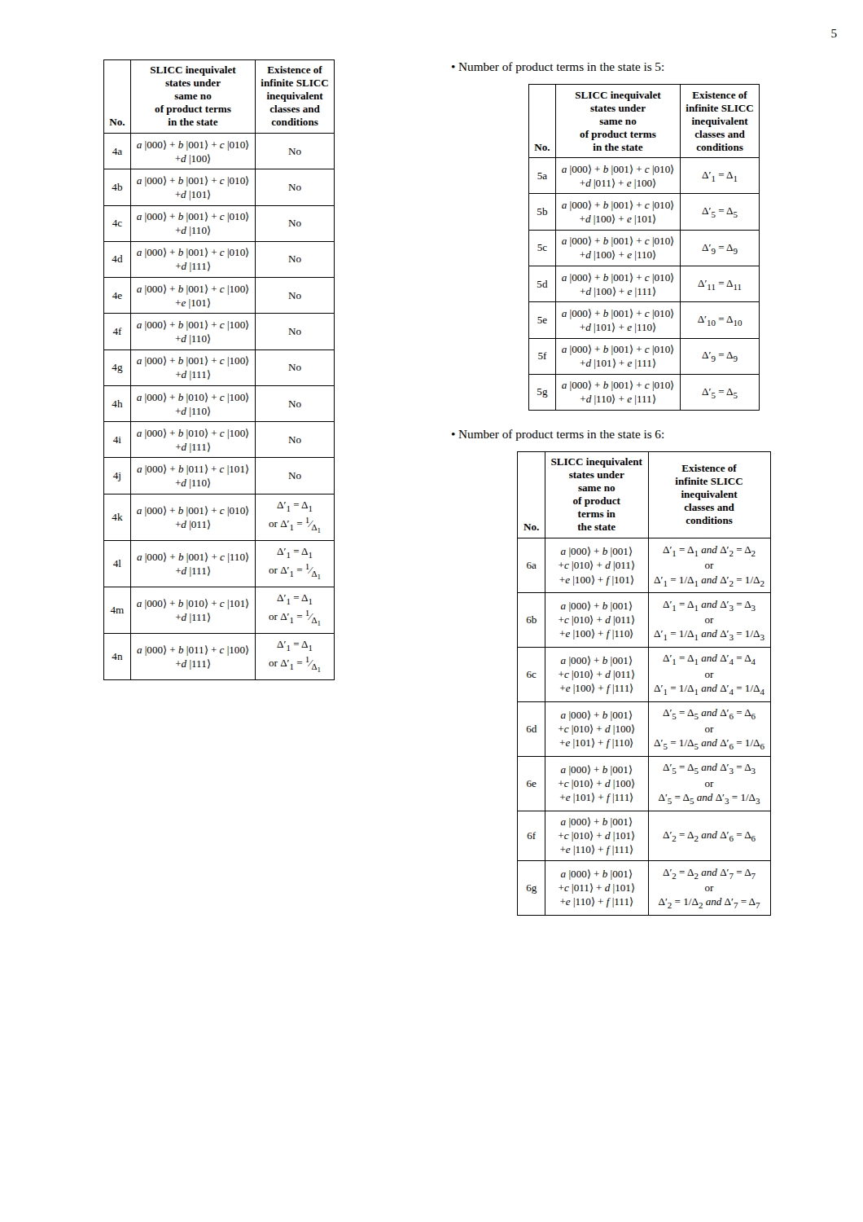5
| No. | SLICC inequivalet states under same no of product terms in the state | Existence of infinite SLICC inequivalent classes and conditions |
| --- | --- | --- |
| 4a | a /000⟩ + b /001⟩ + c /010⟩ + d /100⟩ | No |
| 4b | a /000⟩ + b /001⟩ + c /010⟩ + d /101⟩ | No |
| 4c | a /000⟩ + b /001⟩ + c /010⟩ + d /110⟩ | No |
| 4d | a /000⟩ + b /001⟩ + c /010⟩ + d /111⟩ | No |
| 4e | a /000⟩ + b /001⟩ + c /100⟩ + e /101⟩ | No |
| 4f | a /000⟩ + b /001⟩ + c /100⟩ + d /110⟩ | No |
| 4g | a /000⟩ + b /001⟩ + c /100⟩ + d /111⟩ | No |
| 4h | a /000⟩ + b /010⟩ + c /100⟩ + d /110⟩ | No |
| 4i | a /000⟩ + b /010⟩ + c /100⟩ + d /111⟩ | No |
| 4j | a /000⟩ + b /011⟩ + c /101⟩ + d /110⟩ | No |
| 4k | a /000⟩ + b /001⟩ + c /010⟩ + d /011⟩ | Δ′ 1 = Δ 1 or Δ′ 1 = 1 ⁄ Δ 1 |
| 4l | a /000⟩ + b /001⟩ + c /110⟩ + d /111⟩ | Δ′ 1 = Δ 1 or Δ′ 1 = 1 ⁄ Δ 1 |
| 4m | a /000⟩ + b /010⟩ + c /101⟩ + d /111⟩ | Δ′ 1 = Δ 1 or Δ′ 1 = 1 ⁄ Δ 1 |
| 4n | a /000⟩ + b /011⟩ + c /100⟩ + d /111⟩ | Δ′ 1 = Δ 1 or Δ′ 1 = 1 ⁄ Δ 1 |
• Number of product terms in the state is 5:
| No. | SLICC inequivalet states under same no of product terms in the state | Existence of infinite SLICC inequivalent classes and conditions |
| --- | --- | --- |
| 5a | a /000⟩ + b /001⟩ + c /010⟩ + d /011⟩ + e /100⟩ | Δ′ 1 = Δ 1 |
| 5b | a /000⟩ + b /001⟩ + c /010⟩ + d /100⟩ + e /101⟩ | Δ′ 5 = Δ 5 |
| 5c | a /000⟩ + b /001⟩ + c /010⟩ + d /100⟩ + e /110⟩ | Δ′ 9 = Δ 9 |
| 5d | a /000⟩ + b /001⟩ + c /010⟩ + d /100⟩ + e /111⟩ | Δ′ 11 = Δ 11 |
| 5e | a /000⟩ + b /001⟩ + c /010⟩ + d /101⟩ + e /110⟩ | Δ′ 10 = Δ 10 |
| 5f | a /000⟩ + b /001⟩ + c /010⟩ + d /101⟩ + e /111⟩ | Δ′ 9 = Δ 9 |
| 5g | a /000⟩ + b /001⟩ + c /010⟩ + d /110⟩ + e /111⟩ | Δ′ 5 = Δ 5 |
• Number of product terms in the state is 6:
| No. | SLICC inequivalent states under same no of product terms in the state | Existence of infinite SLICC inequivalent classes and conditions |
| --- | --- | --- |
| 6a | a /000⟩ + b /001⟩ + c /010⟩ + d /011⟩ + e /100⟩ + f /101⟩ | Δ′ 1 = Δ 1 and Δ′ 2 = Δ 2 or Δ′ 1 = 1/Δ 1 and Δ′ 2 = 1/Δ 2 |
| 6b | a /000⟩ + b /001⟩ + c /010⟩ + d /011⟩ + e /100⟩ + f /110⟩ | Δ′ 1 = Δ 1 and Δ′ 3 = Δ 3 or Δ′ 1 = 1/Δ 1 and Δ′ 3 = 1/Δ 3 |
| 6c | a /000⟩ + b /001⟩ + c /010⟩ + d /011⟩ + e /100⟩ + f /111⟩ | Δ′ 1 = Δ 1 and Δ′ 4 = Δ 4 or Δ′ 1 = 1/Δ 1 and Δ′ 4 = 1/Δ 4 |
| 6d | a /000⟩ + b /001⟩ + c /010⟩ + d /100⟩ + e /101⟩ + f /110⟩ | Δ′ 5 = Δ 5 and Δ′ 6 = Δ 6 or Δ′ 5 = 1/Δ 5 and Δ′ 6 = 1/Δ 6 |
| 6e | a /000⟩ + b /001⟩ + c /010⟩ + d /100⟩ + e /101⟩ + f /111⟩ | Δ′ 5 = Δ 5 and Δ′ 3 = Δ 3 or Δ′ 5 = Δ 5 and Δ′ 3 = 1/Δ 3 |
| 6f | a /000⟩ + b /001⟩ + c /010⟩ + d /101⟩ + e /110⟩ + f /111⟩ | Δ′ 2 = Δ 2 and Δ′ 6 = Δ 6 |
| 6g | a /000⟩ + b /001⟩ + c /011⟩ + d /101⟩ + e /110⟩ + f /111⟩ | Δ′ 2 = Δ 2 and Δ′ 7 = Δ 7 or Δ′ 2 = 1/Δ 2 and Δ′ 7 = Δ 7 |